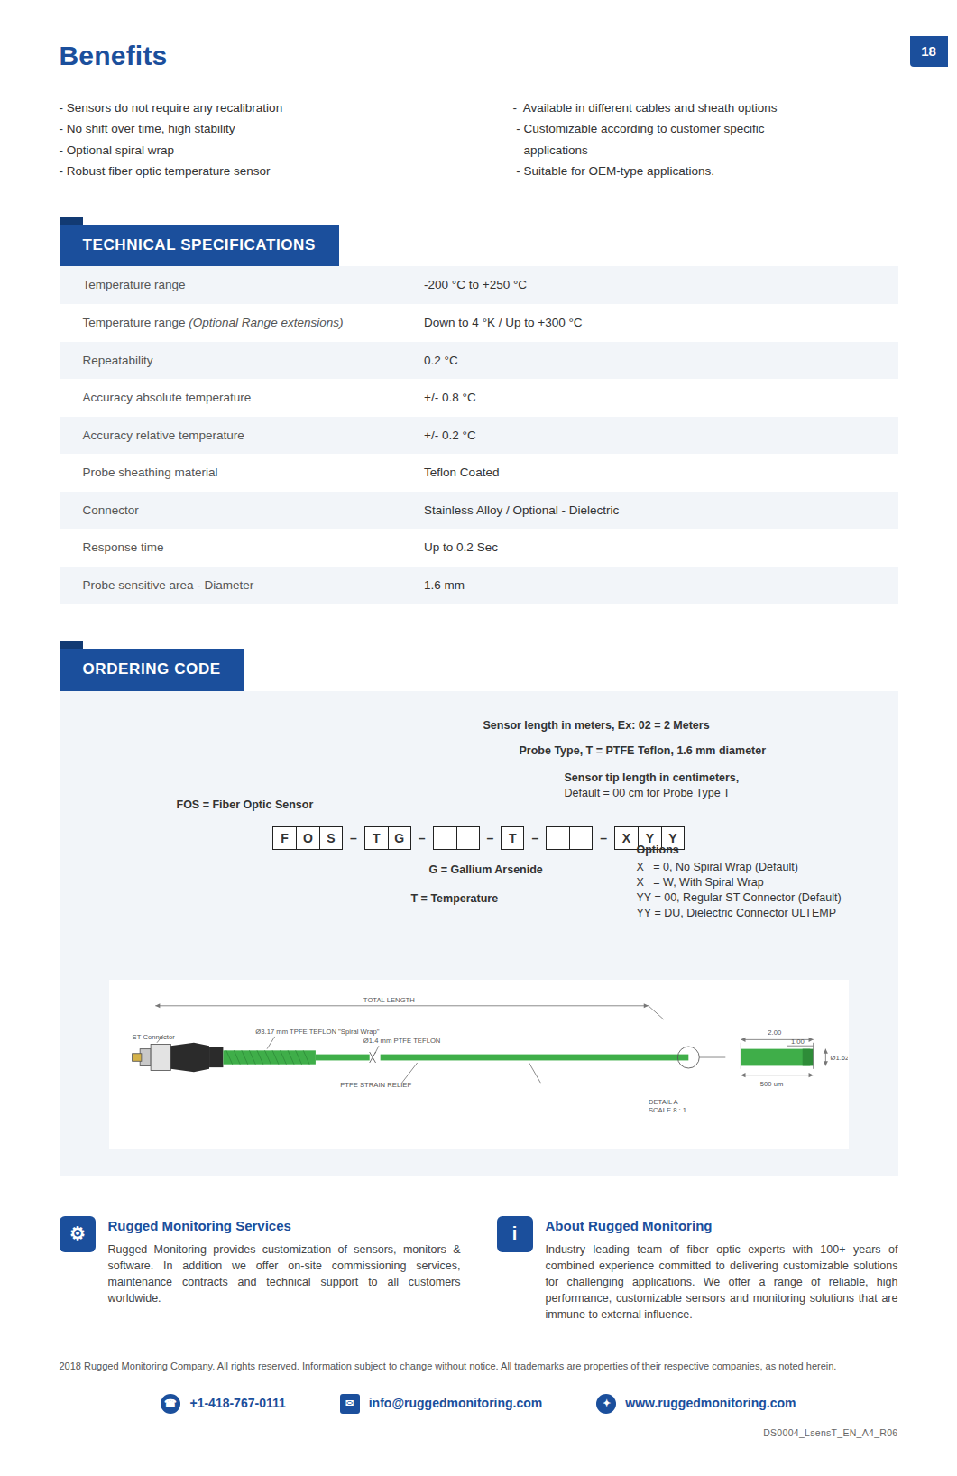18
Benefits
- Sensors do not require any recalibration
- No shift over time, high stability
- Optional spiral wrap
- Robust fiber optic temperature sensor
- Available in different cables and sheath options
- Customizable according to customer specific
applications
- Suitable for OEM-type applications.
TECHNICAL SPECIFICATIONS
| Temperature range | -200 °C to +250 °C |
| Temperature range (Optional Range extensions) | Down to 4 °K / Up to +300 °C |
| Repeatability | 0.2 °C |
| Accuracy absolute temperature | +/- 0.8 °C |
| Accuracy relative temperature | +/- 0.2 °C |
| Probe sheathing material | Teflon Coated |
| Connector | Stainless Alloy / Optional - Dielectric |
| Response time | Up to 0.2 Sec |
| Probe sensitive area - Diameter | 1.6 mm |
ORDERING CODE
Sensor length in meters, Ex: 02 = 2 Meters
Probe Type, T = PTFE Teflon, 1.6 mm diameter
Sensor tip length in centimeters, Default = 00 cm for Probe Type T
FOS = Fiber Optic Sensor
G = Gallium Arsenide
T = Temperature
Options X = 0, No Spiral Wrap (Default)
X = W, With Spiral Wrap
YY = 00, Regular ST Connector (Default)
YY = DU, Dielectric Connector ULTEMP
F
O
S
–
T
G
–
–
T
–
–
X
Y
Y
TOTAL LENGTH ST Connector Ø3.17 mm TPFE TEFLON "Spiral Wrap" Ø1.4 mm PTFE TEFLON PTFE STRAIN RELIEF DETAIL A SCALE 8 : 1 2.00 1.00 Ø1.62 500 um
⚙
Rugged Monitoring Services
Rugged Monitoring provides customization of sensors, monitors & software. In addition we offer on-site commissioning services, maintenance contracts and technical support to all customers worldwide.
i
About Rugged Monitoring
Industry leading team of fiber optic experts with 100+ years of combined experience committed to delivering customizable solutions for challenging applications. We offer a range of reliable, high performance, customizable sensors and monitoring solutions that are immune to external influence.
2018 Rugged Monitoring Company. All rights reserved. Information subject to change without notice. All trademarks are properties of their respective companies, as noted herein.
☎+1-418-767-0111 ✉info@ruggedmonitoring.com ✦www.ruggedmonitoring.com
DS0004_LsensT_EN_A4_R06